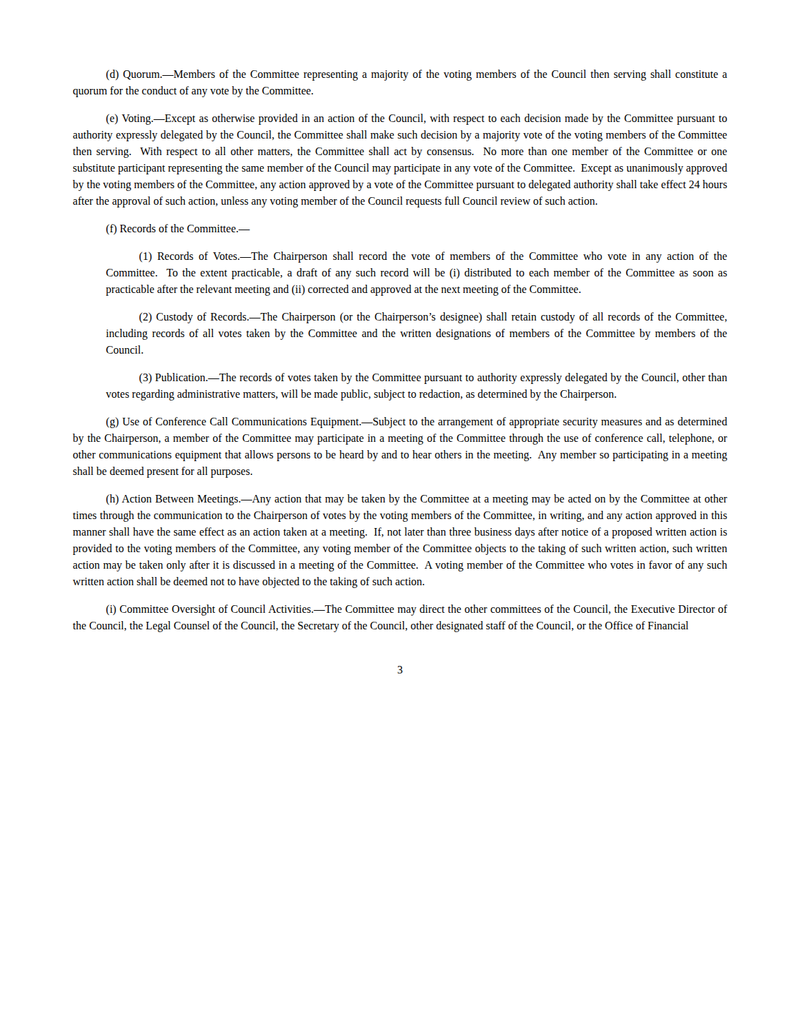(d) Quorum.—Members of the Committee representing a majority of the voting members of the Council then serving shall constitute a quorum for the conduct of any vote by the Committee.
(e) Voting.—Except as otherwise provided in an action of the Council, with respect to each decision made by the Committee pursuant to authority expressly delegated by the Council, the Committee shall make such decision by a majority vote of the voting members of the Committee then serving. With respect to all other matters, the Committee shall act by consensus. No more than one member of the Committee or one substitute participant representing the same member of the Council may participate in any vote of the Committee. Except as unanimously approved by the voting members of the Committee, any action approved by a vote of the Committee pursuant to delegated authority shall take effect 24 hours after the approval of such action, unless any voting member of the Council requests full Council review of such action.
(f) Records of the Committee.—
(1) Records of Votes.—The Chairperson shall record the vote of members of the Committee who vote in any action of the Committee. To the extent practicable, a draft of any such record will be (i) distributed to each member of the Committee as soon as practicable after the relevant meeting and (ii) corrected and approved at the next meeting of the Committee.
(2) Custody of Records.—The Chairperson (or the Chairperson’s designee) shall retain custody of all records of the Committee, including records of all votes taken by the Committee and the written designations of members of the Committee by members of the Council.
(3) Publication.—The records of votes taken by the Committee pursuant to authority expressly delegated by the Council, other than votes regarding administrative matters, will be made public, subject to redaction, as determined by the Chairperson.
(g) Use of Conference Call Communications Equipment.—Subject to the arrangement of appropriate security measures and as determined by the Chairperson, a member of the Committee may participate in a meeting of the Committee through the use of conference call, telephone, or other communications equipment that allows persons to be heard by and to hear others in the meeting. Any member so participating in a meeting shall be deemed present for all purposes.
(h) Action Between Meetings.—Any action that may be taken by the Committee at a meeting may be acted on by the Committee at other times through the communication to the Chairperson of votes by the voting members of the Committee, in writing, and any action approved in this manner shall have the same effect as an action taken at a meeting. If, not later than three business days after notice of a proposed written action is provided to the voting members of the Committee, any voting member of the Committee objects to the taking of such written action, such written action may be taken only after it is discussed in a meeting of the Committee. A voting member of the Committee who votes in favor of any such written action shall be deemed not to have objected to the taking of such action.
(i) Committee Oversight of Council Activities.—The Committee may direct the other committees of the Council, the Executive Director of the Council, the Legal Counsel of the Council, the Secretary of the Council, other designated staff of the Council, or the Office of Financial
3